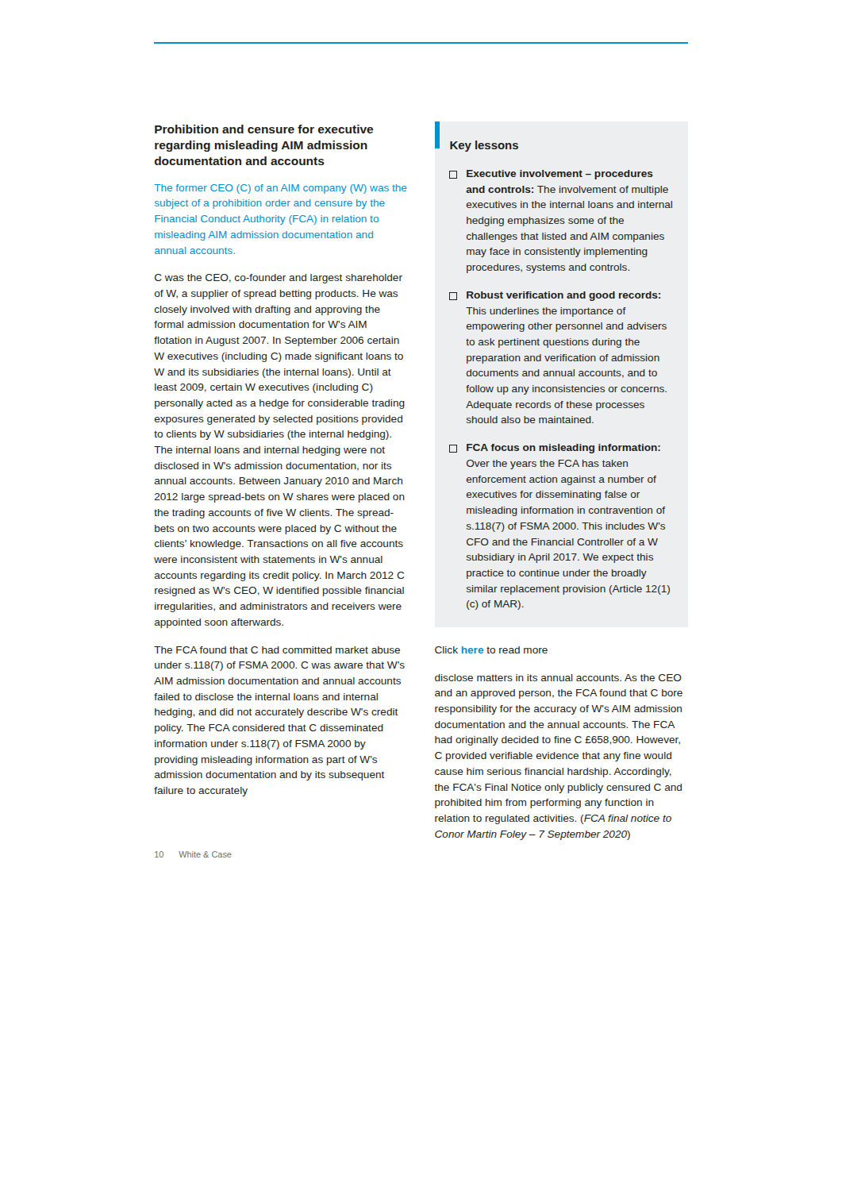Prohibition and censure for executive regarding misleading AIM admission documentation and accounts
The former CEO (C) of an AIM company (W) was the subject of a prohibition order and censure by the Financial Conduct Authority (FCA) in relation to misleading AIM admission documentation and annual accounts.
C was the CEO, co-founder and largest shareholder of W, a supplier of spread betting products. He was closely involved with drafting and approving the formal admission documentation for W's AIM flotation in August 2007. In September 2006 certain W executives (including C) made significant loans to W and its subsidiaries (the internal loans). Until at least 2009, certain W executives (including C) personally acted as a hedge for considerable trading exposures generated by selected positions provided to clients by W subsidiaries (the internal hedging). The internal loans and internal hedging were not disclosed in W's admission documentation, nor its annual accounts. Between January 2010 and March 2012 large spread-bets on W shares were placed on the trading accounts of five W clients. The spread-bets on two accounts were placed by C without the clients' knowledge. Transactions on all five accounts were inconsistent with statements in W's annual accounts regarding its credit policy. In March 2012 C resigned as W's CEO, W identified possible financial irregularities, and administrators and receivers were appointed soon afterwards.
The FCA found that C had committed market abuse under s.118(7) of FSMA 2000. C was aware that W's AIM admission documentation and annual accounts failed to disclose the internal loans and internal hedging, and did not accurately describe W's credit policy. The FCA considered that C disseminated information under s.118(7) of FSMA 2000 by providing misleading information as part of W's admission documentation and by its subsequent failure to accurately
Key lessons
Executive involvement – procedures and controls: The involvement of multiple executives in the internal loans and internal hedging emphasizes some of the challenges that listed and AIM companies may face in consistently implementing procedures, systems and controls.
Robust verification and good records: This underlines the importance of empowering other personnel and advisers to ask pertinent questions during the preparation and verification of admission documents and annual accounts, and to follow up any inconsistencies or concerns. Adequate records of these processes should also be maintained.
FCA focus on misleading information: Over the years the FCA has taken enforcement action against a number of executives for disseminating false or misleading information in contravention of s.118(7) of FSMA 2000. This includes W's CFO and the Financial Controller of a W subsidiary in April 2017. We expect this practice to continue under the broadly similar replacement provision (Article 12(1)(c) of MAR).
Click here to read more
disclose matters in its annual accounts. As the CEO and an approved person, the FCA found that C bore responsibility for the accuracy of W's AIM admission documentation and the annual accounts. The FCA had originally decided to fine C £658,900. However, C provided verifiable evidence that any fine would cause him serious financial hardship. Accordingly, the FCA's Final Notice only publicly censured C and prohibited him from performing any function in relation to regulated activities. (FCA final notice to Conor Martin Foley – 7 September 2020)
10 White & Case